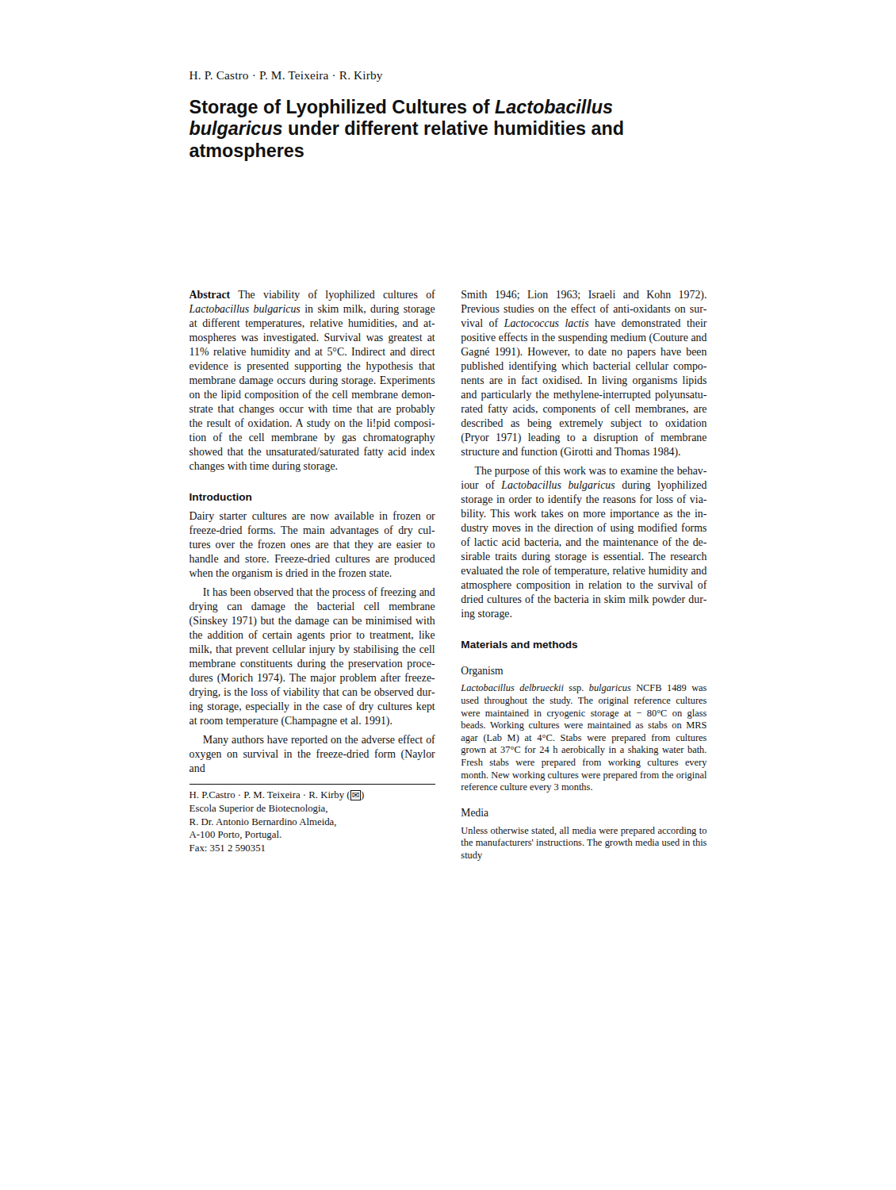H. P. Castro · P. M. Teixeira · R. Kirby
Storage of Lyophilized Cultures of Lactobacillus
bulgaricus under different relative humidities and atmospheres
Abstract The viability of lyophilized cultures of Lactobacillus bulgaricus in skim milk, during storage at different temperatures, relative humidities, and atmospheres was investigated. Survival was greatest at 11% relative humidity and at 5°C. Indirect and direct evidence is presented supporting the hypothesis that membrane damage occurs during storage. Experiments on the lipid composition of the cell membrane demonstrate that changes occur with time that are probably the result of oxidation. A study on the li!pid composition of the cell membrane by gas chromatography showed that the unsaturated/saturated fatty acid index changes with time during storage.
Introduction
Dairy starter cultures are now available in frozen or freeze-dried forms. The main advantages of dry cultures over the frozen ones are that they are easier to handle and store. Freeze-dried cultures are produced when the organism is dried in the frozen state.
It has been observed that the process of freezing and drying can damage the bacterial cell membrane (Sinskey 1971) but the damage can be minimised with the addition of certain agents prior to treatment, like milk, that prevent cellular injury by stabilising the cell membrane constituents during the preservation procedures (Morich 1974). The major problem after freeze-drying, is the loss of viability that can be observed during storage, especially in the case of dry cultures kept at room temperature (Champagne et al. 1991).
Many authors have reported on the adverse effect of oxygen on survival in the freeze-dried form (Naylor and
H. P.Castro · P. M. Teixeira · R. Kirby (✉)
Escola Superior de Biotecnologia,
R. Dr. Antonio Bernardino Almeida,
A-100 Porto, Portugal.
Fax: 351 2 590351
Smith 1946; Lion 1963; Israeli and Kohn 1972). Previous studies on the effect of anti-oxidants on survival of Lactococcus lactis have demonstrated their positive effects in the suspending medium (Couture and Gagné 1991). However, to date no papers have been published identifying which bacterial cellular components are in fact oxidised. In living organisms lipids and particularly the methylene-interrupted polyunsaturated fatty acids, components of cell membranes, are described as being extremely subject to oxidation (Pryor 1971) leading to a disruption of membrane structure and function (Girotti and Thomas 1984).
The purpose of this work was to examine the behaviour of Lactobacillus bulgaricus during lyophilized storage in order to identify the reasons for loss of viability. This work takes on more importance as the industry moves in the direction of using modified forms of lactic acid bacteria, and the maintenance of the desirable traits during storage is essential. The research evaluated the role of temperature, relative humidity and atmosphere composition in relation to the survival of dried cultures of the bacteria in skim milk powder during storage.
Materials and methods
Organism
Lactobacillus delbrueckii ssp. bulgaricus NCFB 1489 was used throughout the study. The original reference cultures were maintained in cryogenic storage at − 80°C on glass beads. Working cultures were maintained as stabs on MRS agar (Lab M) at 4°C. Stabs were prepared from cultures grown at 37°C for 24 h aerobically in a shaking water bath. Fresh stabs were prepared from working cultures every month. New working cultures were prepared from the original reference culture every 3 months.
Media
Unless otherwise stated, all media were prepared according to the manufacturers' instructions. The growth media used in this study